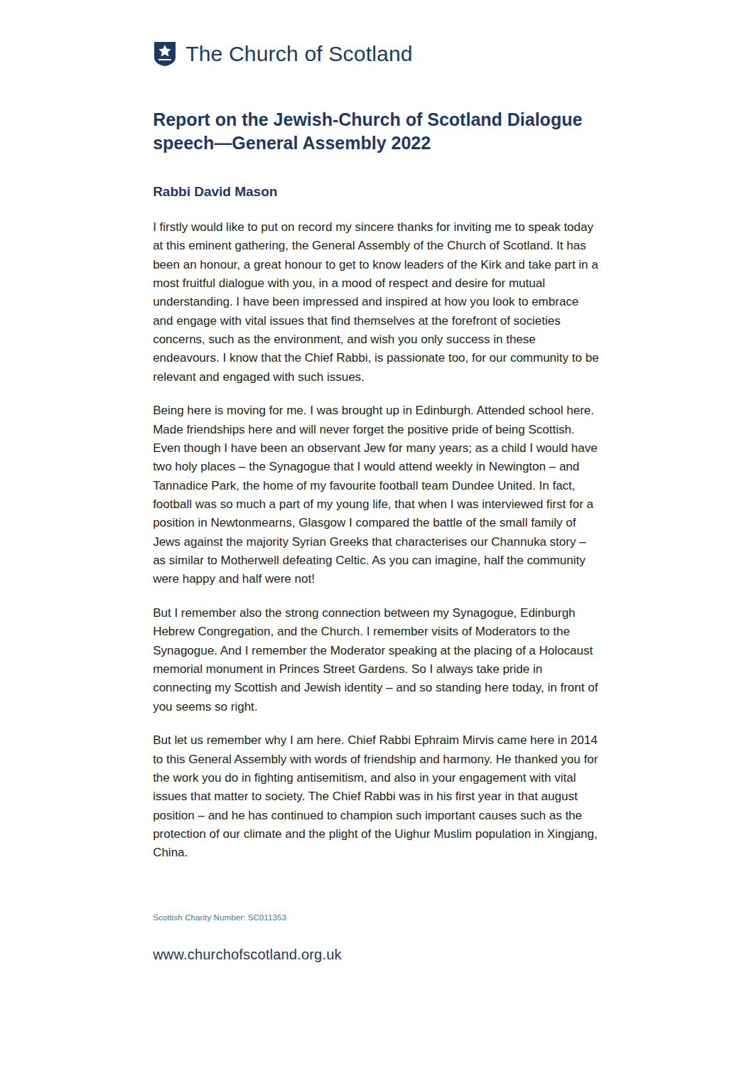The Church of Scotland
Report on the Jewish-Church of Scotland Dialogue speech—General Assembly 2022
Rabbi David Mason
I firstly would like to put on record my sincere thanks for inviting me to speak today at this eminent gathering, the General Assembly of the Church of Scotland. It has been an honour, a great honour to get to know leaders of the Kirk and take part in a most fruitful dialogue with you, in a mood of respect and desire for mutual understanding. I have been impressed and inspired at how you look to embrace and engage with vital issues that find themselves at the forefront of societies concerns, such as the environment, and wish you only success in these endeavours. I know that the Chief Rabbi, is passionate too, for our community to be relevant and engaged with such issues.
Being here is moving for me. I was brought up in Edinburgh. Attended school here. Made friendships here and will never forget the positive pride of being Scottish. Even though I have been an observant Jew for many years; as a child I would have two holy places – the Synagogue that I would attend weekly in Newington – and Tannadice Park, the home of my favourite football team Dundee United. In fact, football was so much a part of my young life, that when I was interviewed first for a position in Newtonmearns, Glasgow I compared the battle of the small family of Jews against the majority Syrian Greeks that characterises our Channuka story – as similar to Motherwell defeating Celtic. As you can imagine, half the community were happy and half were not!
But I remember also the strong connection between my Synagogue, Edinburgh Hebrew Congregation, and the Church. I remember visits of Moderators to the Synagogue. And I remember the Moderator speaking at the placing of a Holocaust memorial monument in Princes Street Gardens. So I always take pride in connecting my Scottish and Jewish identity – and so standing here today, in front of you seems so right.
But let us remember why I am here. Chief Rabbi Ephraim Mirvis came here in 2014 to this General Assembly with words of friendship and harmony. He thanked you for the work you do in fighting antisemitism, and also in your engagement with vital issues that matter to society. The Chief Rabbi was in his first year in that august position – and he has continued to champion such important causes such as the protection of our climate and the plight of the Uighur Muslim population in Xingjang, China.
Scottish Charity Number: SC011353
www.churchofscotland.org.uk